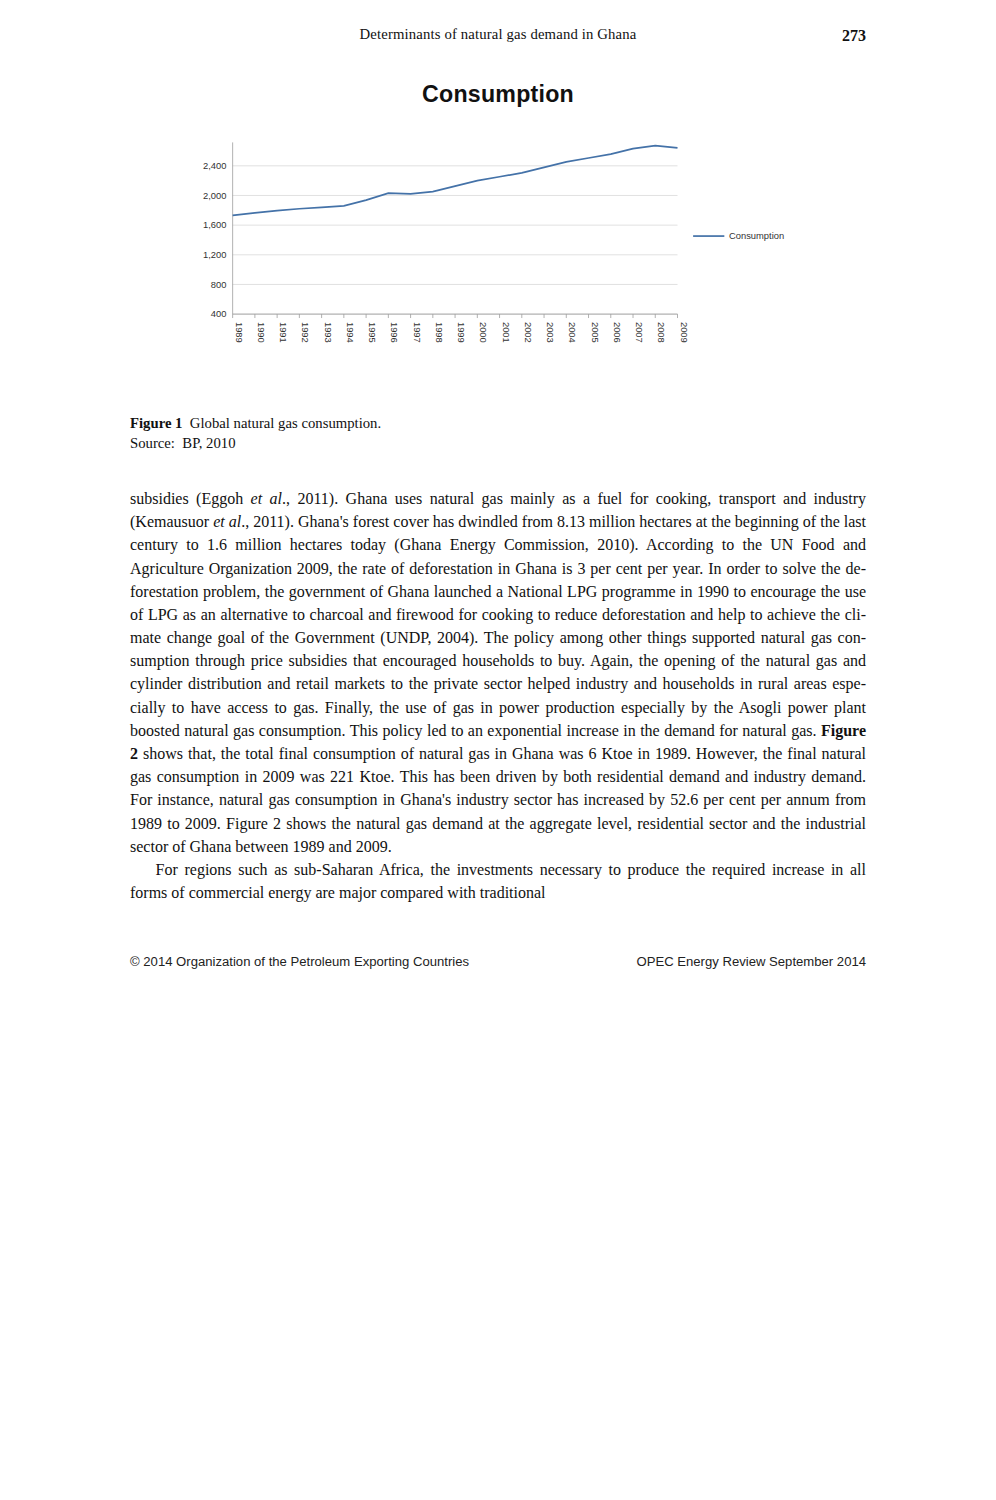Determinants of natural gas demand in Ghana 273
Consumption
400 800 1,200 1,600 2,000 2,400 1989 1990 1991 1992 1993 1994 1995 1996 1997 1998 1999 2000 2001 2002 2003 2004 2005 2006 2007 2008 2009 Consumption
Figure 1 Global natural gas consumption. Source: BP, 2010
subsidies (Eggoh et al., 2011). Ghana uses natural gas mainly as a fuel for cooking, transport and industry (Kemausuor et al., 2011). Ghana's forest cover has dwindled from 8.13 million hectares at the beginning of the last century to 1.6 million hectares today (Ghana Energy Commission, 2010). According to the UN Food and Agriculture Organization 2009, the rate of deforestation in Ghana is 3 per cent per year. In order to solve the deforestation problem, the government of Ghana launched a National LPG programme in 1990 to encourage the use of LPG as an alternative to charcoal and firewood for cooking to reduce deforestation and help to achieve the climate change goal of the Government (UNDP, 2004). The policy among other things supported natural gas consumption through price subsidies that encouraged households to buy. Again, the opening of the natural gas and cylinder distribution and retail markets to the private sector helped industry and households in rural areas especially to have access to gas. Finally, the use of gas in power production especially by the Asogli power plant boosted natural gas consumption. This policy led to an exponential increase in the demand for natural gas. Figure 2 shows that, the total final consumption of natural gas in Ghana was 6 Ktoe in 1989. However, the final natural gas consumption in 2009 was 221 Ktoe. This has been driven by both residential demand and industry demand. For instance, natural gas consumption in Ghana's industry sector has increased by 52.6 per cent per annum from 1989 to 2009. Figure 2 shows the natural gas demand at the aggregate level, residential sector and the industrial sector of Ghana between 1989 and 2009.
For regions such as sub-Saharan Africa, the investments necessary to produce the required increase in all forms of commercial energy are major compared with traditional
© 2014 Organization of the Petroleum Exporting Countries
OPEC Energy Review September 2014